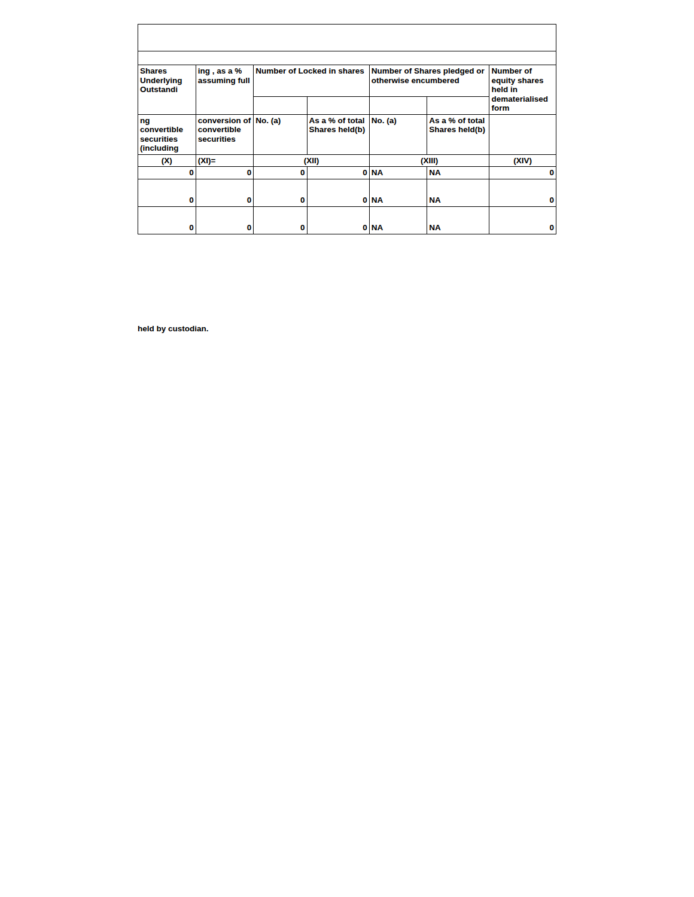| Shares Underlying Outstandi | ing , as a % assuming full | Number of Locked in shares | Number of Shares pledged or otherwise encumbered | Number of equity shares held in dematerialised form |
| ng convertible securities (including | conversion of convertible securities | No. (a) | As a % of total Shares held(b) | No. (a) | As a % of total Shares held(b) | |
| (X) | (XI)= | (XII) | (XIII) | (XIV) |
| 0 | 0 | 0 | 0 | NA | NA | 0 |
| 0 | 0 | 0 | 0 | NA | NA | 0 |
| 0 | 0 | 0 | 0 | NA | NA | 0 |
held by custodian.